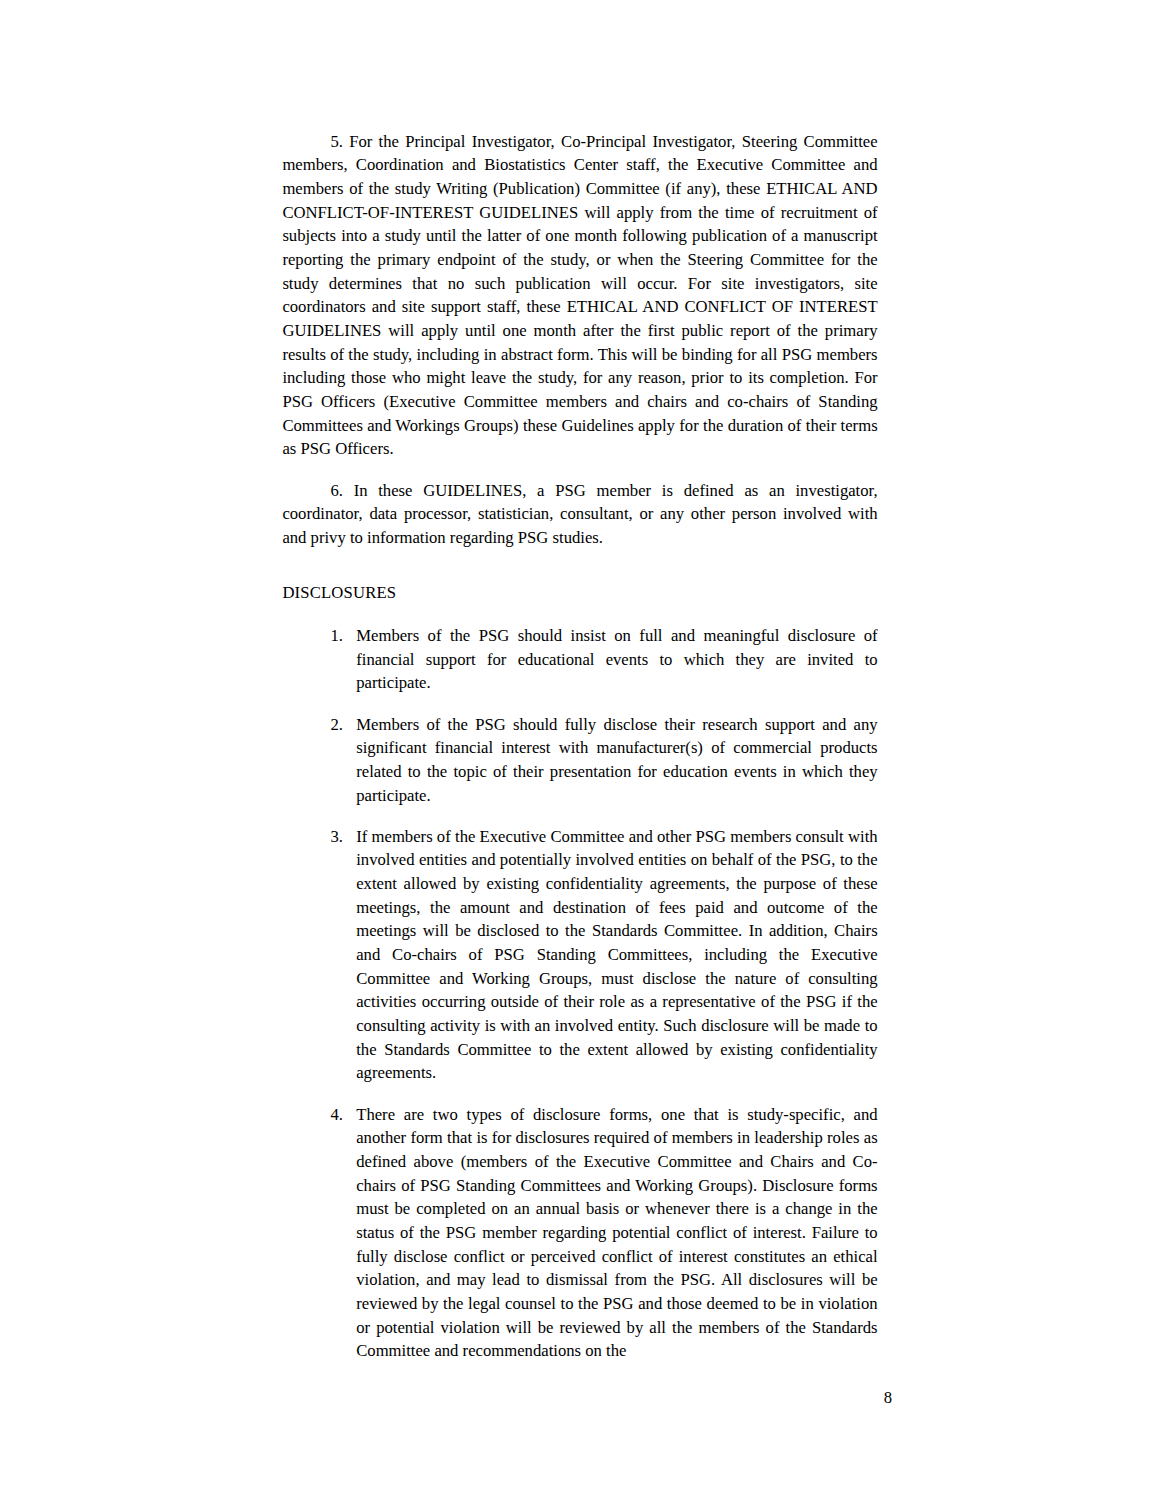5. For the Principal Investigator, Co-Principal Investigator, Steering Committee members, Coordination and Biostatistics Center staff, the Executive Committee and members of the study Writing (Publication) Committee (if any), these ETHICAL AND CONFLICT-OF-INTEREST GUIDELINES will apply from the time of recruitment of subjects into a study until the latter of one month following publication of a manuscript reporting the primary endpoint of the study, or when the Steering Committee for the study determines that no such publication will occur. For site investigators, site coordinators and site support staff, these ETHICAL AND CONFLICT OF INTEREST GUIDELINES will apply until one month after the first public report of the primary results of the study, including in abstract form. This will be binding for all PSG members including those who might leave the study, for any reason, prior to its completion. For PSG Officers (Executive Committee members and chairs and co-chairs of Standing Committees and Workings Groups) these Guidelines apply for the duration of their terms as PSG Officers.
6. In these GUIDELINES, a PSG member is defined as an investigator, coordinator, data processor, statistician, consultant, or any other person involved with and privy to information regarding PSG studies.
DISCLOSURES
1. Members of the PSG should insist on full and meaningful disclosure of financial support for educational events to which they are invited to participate.
2. Members of the PSG should fully disclose their research support and any significant financial interest with manufacturer(s) of commercial products related to the topic of their presentation for education events in which they participate.
3. If members of the Executive Committee and other PSG members consult with involved entities and potentially involved entities on behalf of the PSG, to the extent allowed by existing confidentiality agreements, the purpose of these meetings, the amount and destination of fees paid and outcome of the meetings will be disclosed to the Standards Committee. In addition, Chairs and Co-chairs of PSG Standing Committees, including the Executive Committee and Working Groups, must disclose the nature of consulting activities occurring outside of their role as a representative of the PSG if the consulting activity is with an involved entity. Such disclosure will be made to the Standards Committee to the extent allowed by existing confidentiality agreements.
4. There are two types of disclosure forms, one that is study-specific, and another form that is for disclosures required of members in leadership roles as defined above (members of the Executive Committee and Chairs and Co-chairs of PSG Standing Committees and Working Groups). Disclosure forms must be completed on an annual basis or whenever there is a change in the status of the PSG member regarding potential conflict of interest. Failure to fully disclose conflict or perceived conflict of interest constitutes an ethical violation, and may lead to dismissal from the PSG. All disclosures will be reviewed by the legal counsel to the PSG and those deemed to be in violation or potential violation will be reviewed by all the members of the Standards Committee and recommendations on the
8